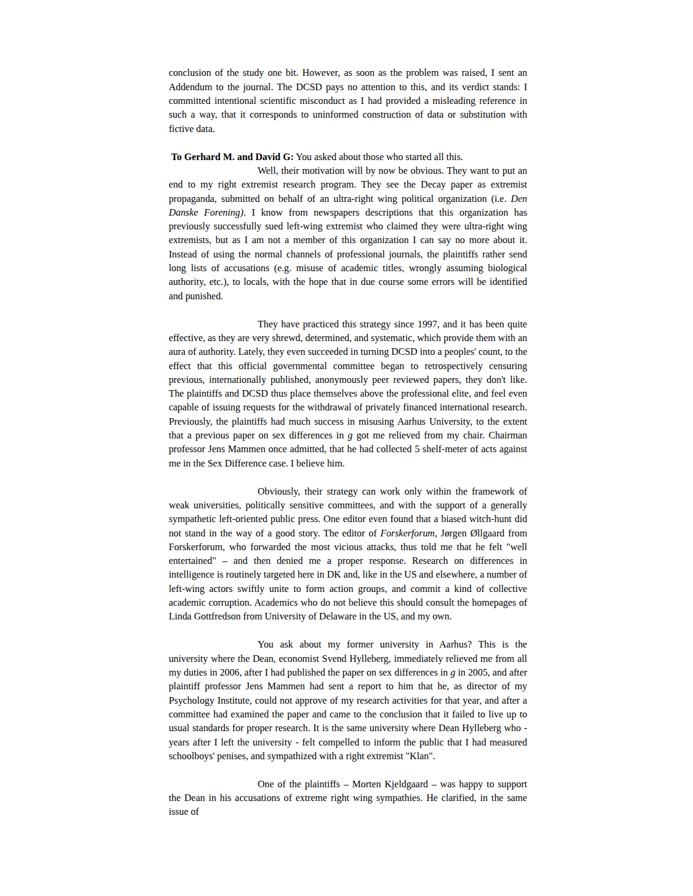conclusion of the study one bit. However, as soon as the problem was raised, I sent an Addendum to the journal. The DCSD pays no attention to this, and its verdict stands: I committed intentional scientific misconduct as I had provided a misleading reference in such a way, that it corresponds to uninformed construction of data or substitution with fictive data.
To Gerhard M. and David G: You asked about those who started all this.
Well, their motivation will by now be obvious. They want to put an end to my right extremist research program. They see the Decay paper as extremist propaganda, submitted on behalf of an ultra-right wing political organization (i.e. Den Danske Forening). I know from newspapers descriptions that this organization has previously successfully sued left-wing extremist who claimed they were ultra-right wing extremists, but as I am not a member of this organization I can say no more about it. Instead of using the normal channels of professional journals, the plaintiffs rather send long lists of accusations (e.g. misuse of academic titles, wrongly assuming biological authority, etc.), to locals, with the hope that in due course some errors will be identified and punished.
They have practiced this strategy since 1997, and it has been quite effective, as they are very shrewd, determined, and systematic, which provide them with an aura of authority. Lately, they even succeeded in turning DCSD into a peoples' count, to the effect that this official governmental committee began to retrospectively censuring previous, internationally published, anonymously peer reviewed papers, they don't like. The plaintiffs and DCSD thus place themselves above the professional elite, and feel even capable of issuing requests for the withdrawal of privately financed international research. Previously, the plaintiffs had much success in misusing Aarhus University, to the extent that a previous paper on sex differences in g got me relieved from my chair. Chairman professor Jens Mammen once admitted, that he had collected 5 shelf-meter of acts against me in the Sex Difference case. I believe him.
Obviously, their strategy can work only within the framework of weak universities, politically sensitive committees, and with the support of a generally sympathetic left-oriented public press. One editor even found that a biased witch-hunt did not stand in the way of a good story. The editor of Forskerforum, Jørgen Øllgaard from Forskerforum, who forwarded the most vicious attacks, thus told me that he felt "well entertained" – and then denied me a proper response. Research on differences in intelligence is routinely targeted here in DK and, like in the US and elsewhere, a number of left-wing actors swiftly unite to form action groups, and commit a kind of collective academic corruption. Academics who do not believe this should consult the homepages of Linda Gottfredson from University of Delaware in the US, and my own.
You ask about my former university in Aarhus? This is the university where the Dean, economist Svend Hylleberg, immediately relieved me from all my duties in 2006, after I had published the paper on sex differences in g in 2005, and after plaintiff professor Jens Mammen had sent a report to him that he, as director of my Psychology Institute, could not approve of my research activities for that year, and after a committee had examined the paper and came to the conclusion that it failed to live up to usual standards for proper research. It is the same university where Dean Hylleberg who - years after I left the university - felt compelled to inform the public that I had measured schoolboys' penises, and sympathized with a right extremist "Klan".
One of the plaintiffs – Morten Kjeldgaard – was happy to support the Dean in his accusations of extreme right wing sympathies. He clarified, in the same issue of